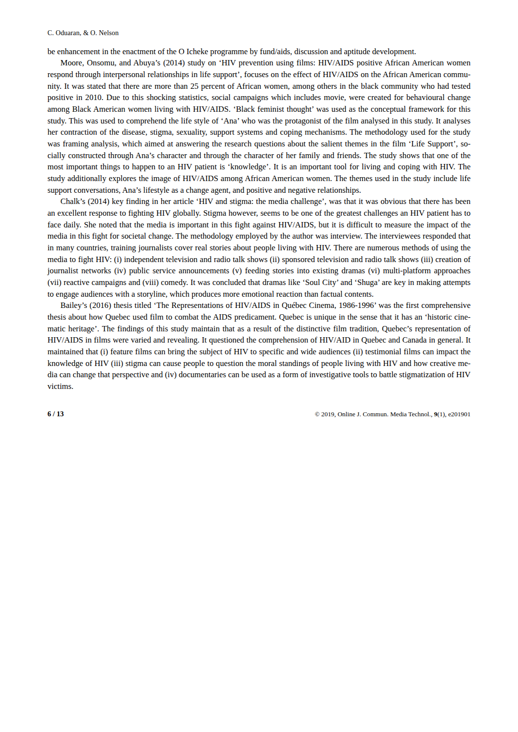C. Oduaran, & O. Nelson
be enhancement in the enactment of the O Icheke programme by fund/aids, discussion and aptitude development.
Moore, Onsomu, and Abuya’s (2014) study on ‘HIV prevention using films: HIV/AIDS positive African American women respond through interpersonal relationships in life support’, focuses on the effect of HIV/AIDS on the African American community. It was stated that there are more than 25 percent of African women, among others in the black community who had tested positive in 2010. Due to this shocking statistics, social campaigns which includes movie, were created for behavioural change among Black American women living with HIV/AIDS. ‘Black feminist thought’ was used as the conceptual framework for this study. This was used to comprehend the life style of ‘Ana’ who was the protagonist of the film analysed in this study. It analyses her contraction of the disease, stigma, sexuality, support systems and coping mechanisms. The methodology used for the study was framing analysis, which aimed at answering the research questions about the salient themes in the film ‘Life Support’, socially constructed through Ana’s character and through the character of her family and friends. The study shows that one of the most important things to happen to an HIV patient is ‘knowledge’. It is an important tool for living and coping with HIV. The study additionally explores the image of HIV/AIDS among African American women. The themes used in the study include life support conversations, Ana’s lifestyle as a change agent, and positive and negative relationships.
Chalk’s (2014) key finding in her article ‘HIV and stigma: the media challenge’, was that it was obvious that there has been an excellent response to fighting HIV globally. Stigma however, seems to be one of the greatest challenges an HIV patient has to face daily. She noted that the media is important in this fight against HIV/AIDS, but it is difficult to measure the impact of the media in this fight for societal change. The methodology employed by the author was interview. The interviewees responded that in many countries, training journalists cover real stories about people living with HIV. There are numerous methods of using the media to fight HIV: (i) independent television and radio talk shows (ii) sponsored television and radio talk shows (iii) creation of journalist networks (iv) public service announcements (v) feeding stories into existing dramas (vi) multi-platform approaches (vii) reactive campaigns and (viii) comedy. It was concluded that dramas like ‘Soul City’ and ‘Shuga’ are key in making attempts to engage audiences with a storyline, which produces more emotional reaction than factual contents.
Bailey’s (2016) thesis titled ‘The Representations of HIV/AIDS in Québec Cinema, 1986-1996’ was the first comprehensive thesis about how Quebec used film to combat the AIDS predicament. Quebec is unique in the sense that it has an ‘historic cinematic heritage’. The findings of this study maintain that as a result of the distinctive film tradition, Quebec’s representation of HIV/AIDS in films were varied and revealing. It questioned the comprehension of HIV/AID in Quebec and Canada in general. It maintained that (i) feature films can bring the subject of HIV to specific and wide audiences (ii) testimonial films can impact the knowledge of HIV (iii) stigma can cause people to question the moral standings of people living with HIV and how creative media can change that perspective and (iv) documentaries can be used as a form of investigative tools to battle stigmatization of HIV victims.
6 / 13
© 2019, Online J. Commun. Media Technol., 9(1), e201901